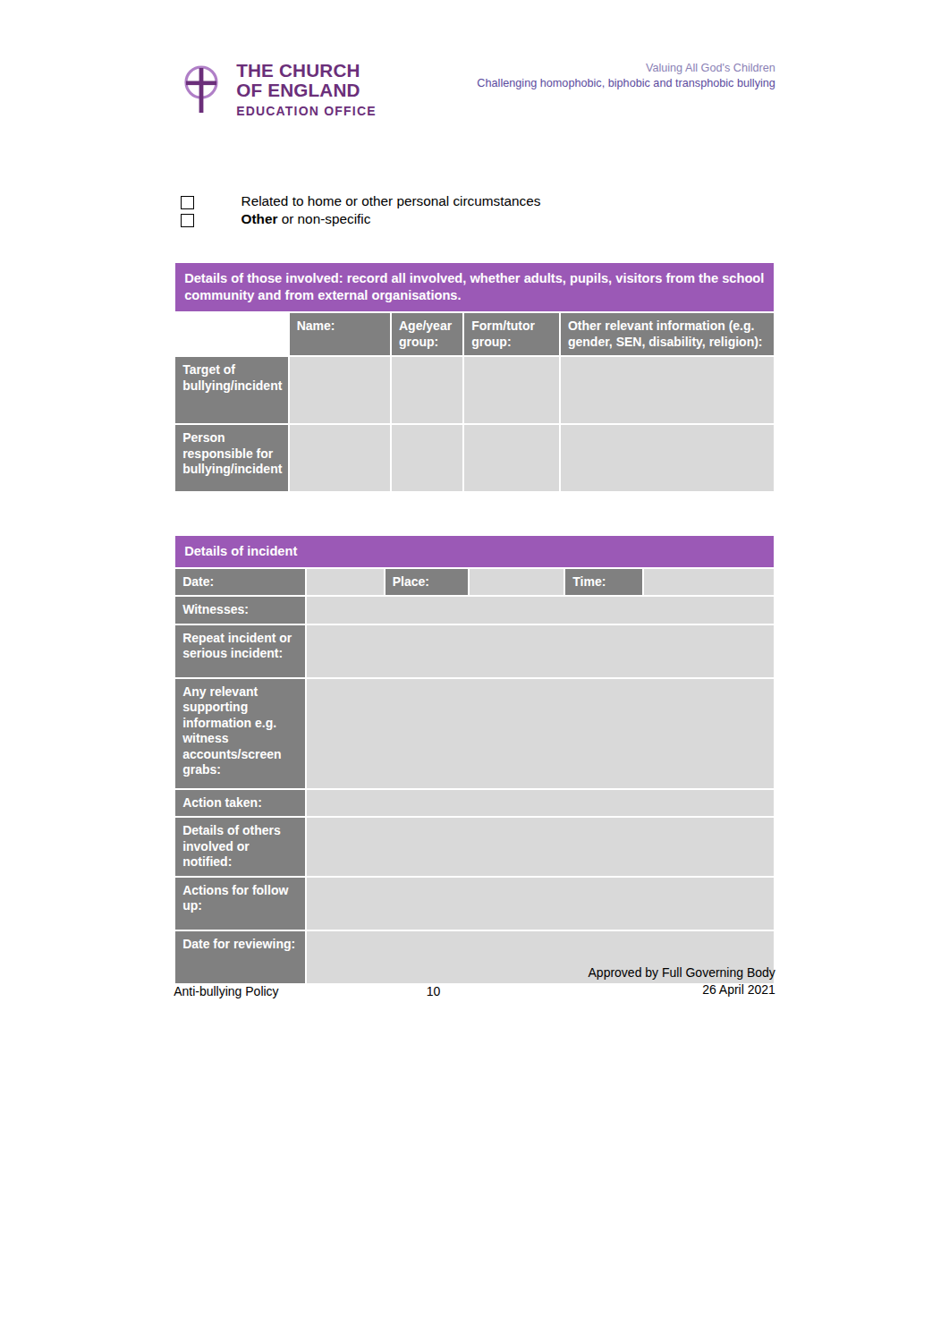THE CHURCH
OF ENGLAND
EDUCATION OFFICE
Valuing All God's Children
Challenging homophobic, biphobic and transphobic bullying
Related to home or other personal circumstances
Other or non-specific
| Details of those involved: record all involved, whether adults, pupils, visitors from the school community and from external organisations. |
| | Name: | Age/year group: | Form/tutor group: | Other relevant information (e.g. gender, SEN, disability, religion): |
| Target of bullying/incident | | | | |
| Person responsible for bullying/incident | | | | |
| Details of incident |
| Date: | | Place: | | Time: | |
| Witnesses: | |
| Repeat incident or serious incident: | |
| Any relevant supporting information e.g. witness accounts/screen grabs: | |
| Action taken: | |
| Details of others involved or notified: | |
| Actions for follow up: | |
| Date for reviewing: | |
Anti-bullying Policy
10
Approved by Full Governing Body
26 April 2021